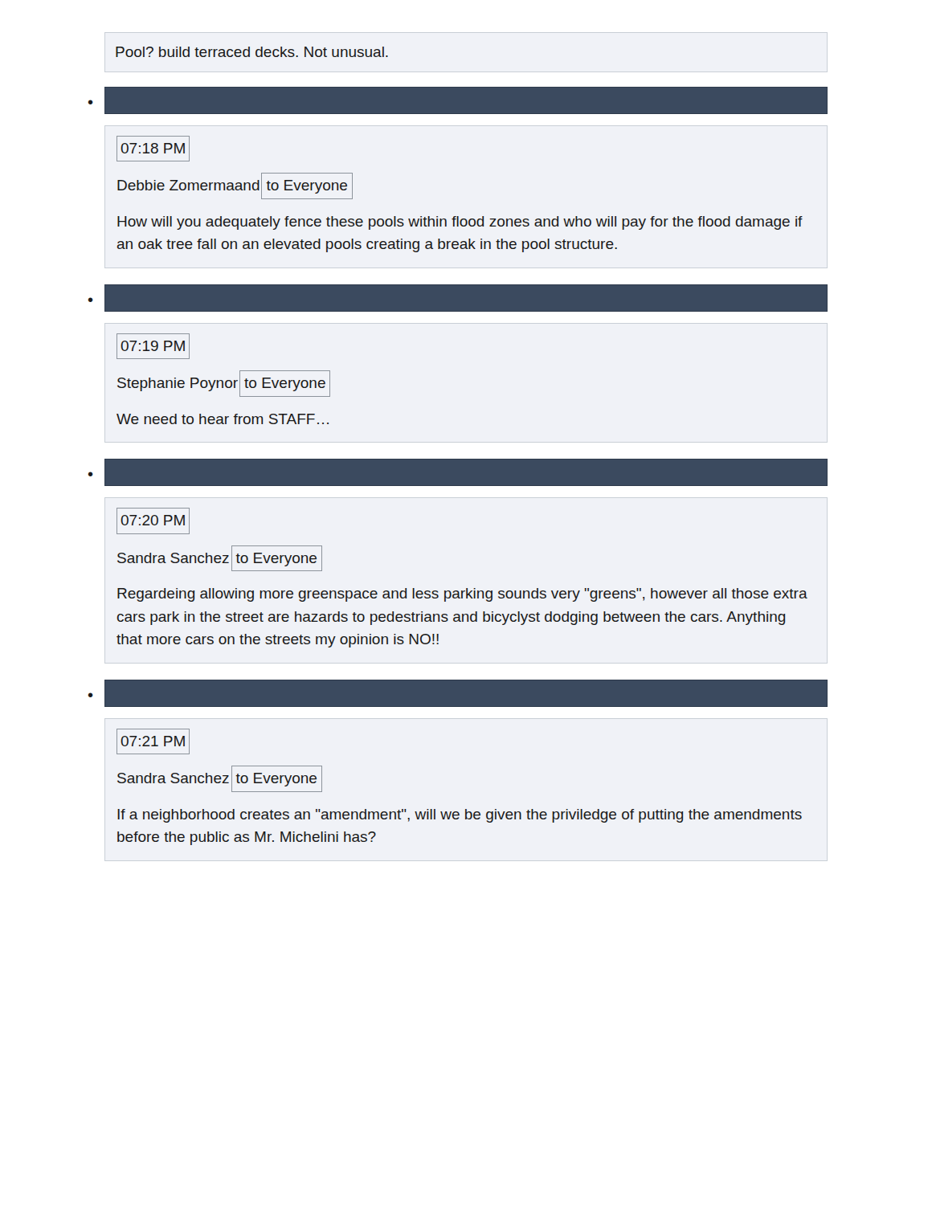Pool? build terraced decks. Not unusual.
DZ
07:18 PM
Debbie Zomermaandto Everyone
How will you adequately fence these pools within flood zones and who will pay for the flood damage if an oak tree fall on an elevated pools creating a break in the pool structure.
SP
07:19 PM
Stephanie Poynorto Everyone
We need to hear from STAFF…
SS
07:20 PM
Sandra Sanchezto Everyone
Regardeing allowing more greenspace and less parking sounds very "greens", however all those extra cars park in the street are hazards to pedestrians and bicyclyst dodging between the cars. Anything that more cars on the streets my opinion is NO!!
SS
07:21 PM
Sandra Sanchezto Everyone
If a neighborhood creates an "amendment", will we be given the priviledge of putting the amendments before the public as Mr. Michelini has?